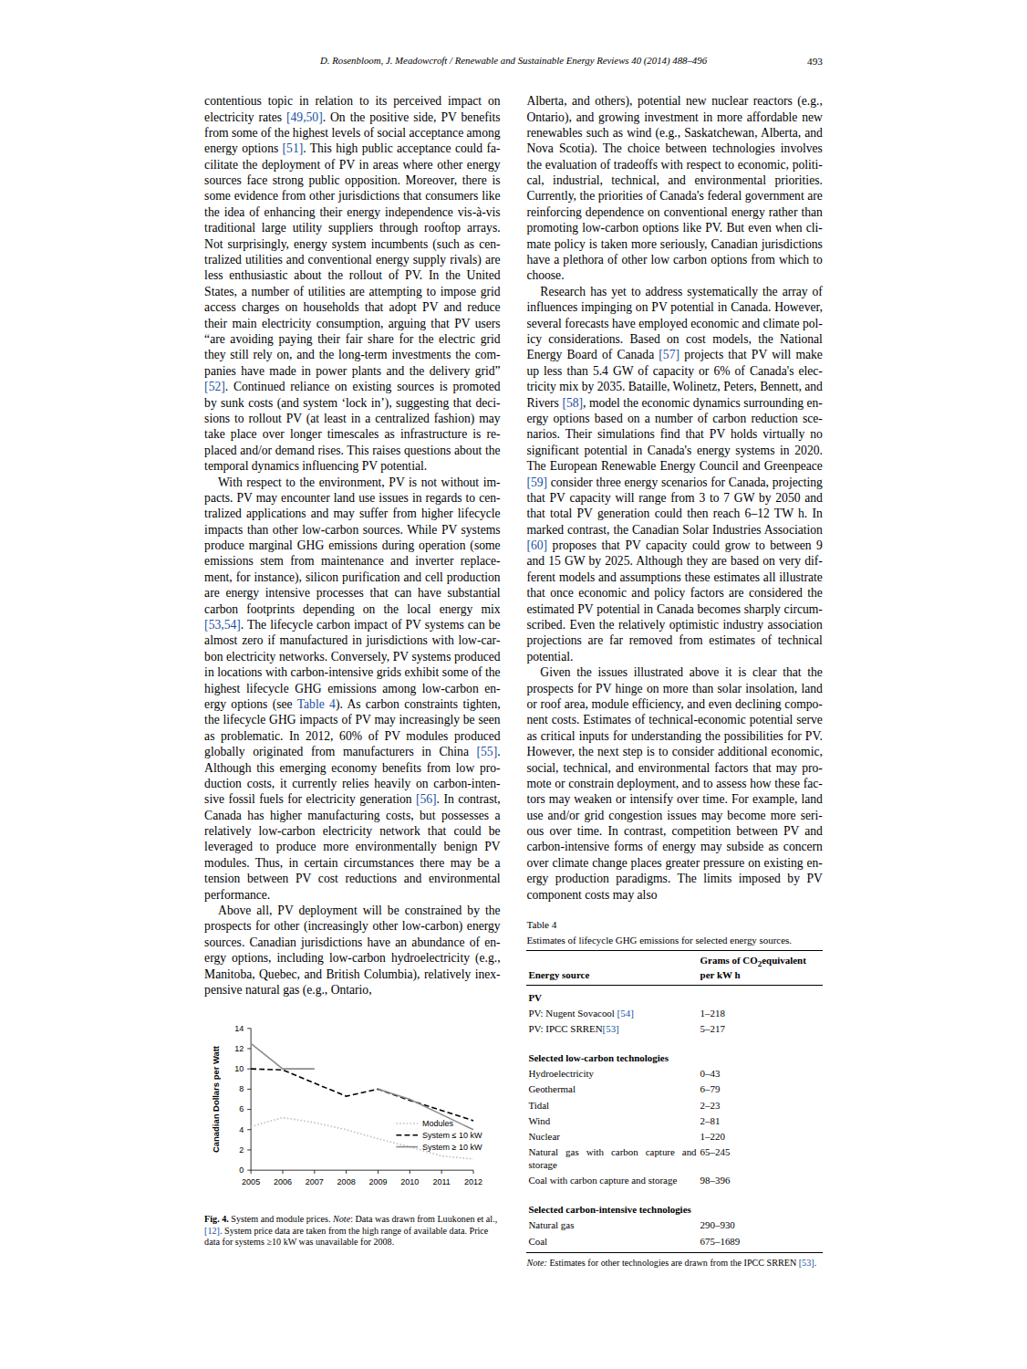D. Rosenbloom, J. Meadowcroft / Renewable and Sustainable Energy Reviews 40 (2014) 488–496 493
contentious topic in relation to its perceived impact on electricity rates [49,50]. On the positive side, PV benefits from some of the highest levels of social acceptance among energy options [51]. This high public acceptance could facilitate the deployment of PV in areas where other energy sources face strong public opposition. Moreover, there is some evidence from other jurisdictions that consumers like the idea of enhancing their energy independence vis-à-vis traditional large utility suppliers through rooftop arrays. Not surprisingly, energy system incumbents (such as centralized utilities and conventional energy supply rivals) are less enthusiastic about the rollout of PV. In the United States, a number of utilities are attempting to impose grid access charges on households that adopt PV and reduce their main electricity consumption, arguing that PV users “are avoiding paying their fair share for the electric grid they still rely on, and the long-term investments the companies have made in power plants and the delivery grid” [52]. Continued reliance on existing sources is promoted by sunk costs (and system ‘lock in’), suggesting that decisions to rollout PV (at least in a centralized fashion) may take place over longer timescales as infrastructure is replaced and/or demand rises. This raises questions about the temporal dynamics influencing PV potential.
With respect to the environment, PV is not without impacts. PV may encounter land use issues in regards to centralized applications and may suffer from higher lifecycle impacts than other low-carbon sources. While PV systems produce marginal GHG emissions during operation (some emissions stem from maintenance and inverter replacement, for instance), silicon purification and cell production are energy intensive processes that can have substantial carbon footprints depending on the local energy mix [53,54]. The lifecycle carbon impact of PV systems can be almost zero if manufactured in jurisdictions with low-carbon electricity networks. Conversely, PV systems produced in locations with carbon-intensive grids exhibit some of the highest lifecycle GHG emissions among low-carbon energy options (see Table 4). As carbon constraints tighten, the lifecycle GHG impacts of PV may increasingly be seen as problematic. In 2012, 60% of PV modules produced globally originated from manufacturers in China [55]. Although this emerging economy benefits from low production costs, it currently relies heavily on carbon-intensive fossil fuels for electricity generation [56]. In contrast, Canada has higher manufacturing costs, but possesses a relatively low-carbon electricity network that could be leveraged to produce more environmentally benign PV modules. Thus, in certain circumstances there may be a tension between PV cost reductions and environmental performance.
Above all, PV deployment will be constrained by the prospects for other (increasingly other low-carbon) energy sources. Canadian jurisdictions have an abundance of energy options, including low-carbon hydroelectricity (e.g., Manitoba, Quebec, and British Columbia), relatively inexpensive natural gas (e.g., Ontario,
0 2 4 6 8 10 12 14 Canadian Dollars per Watt 2005 2006 2007 2008 2009 2010 2011 2012 Modules System ≤ 10 kW System ≥ 10 kW
Fig. 4. System and module prices. Note: Data was drawn from Luukonen et al., [12]. System price data are taken from the high range of available data. Price data for systems ≥10 kW was unavailable for 2008.
Alberta, and others), potential new nuclear reactors (e.g., Ontario), and growing investment in more affordable new renewables such as wind (e.g., Saskatchewan, Alberta, and Nova Scotia). The choice between technologies involves the evaluation of tradeoffs with respect to economic, political, industrial, technical, and environmental priorities. Currently, the priorities of Canada's federal government are reinforcing dependence on conventional energy rather than promoting low-carbon options like PV. But even when climate policy is taken more seriously, Canadian jurisdictions have a plethora of other low carbon options from which to choose.
Research has yet to address systematically the array of influences impinging on PV potential in Canada. However, several forecasts have employed economic and climate policy considerations. Based on cost models, the National Energy Board of Canada [57] projects that PV will make up less than 5.4 GW of capacity or 6% of Canada's electricity mix by 2035. Bataille, Wolinetz, Peters, Bennett, and Rivers [58], model the economic dynamics surrounding energy options based on a number of carbon reduction scenarios. Their simulations find that PV holds virtually no significant potential in Canada's energy systems in 2020. The European Renewable Energy Council and Greenpeace [59] consider three energy scenarios for Canada, projecting that PV capacity will range from 3 to 7 GW by 2050 and that total PV generation could then reach 6–12 TW h. In marked contrast, the Canadian Solar Industries Association [60] proposes that PV capacity could grow to between 9 and 15 GW by 2025. Although they are based on very different models and assumptions these estimates all illustrate that once economic and policy factors are considered the estimated PV potential in Canada becomes sharply circumscribed. Even the relatively optimistic industry association projections are far removed from estimates of technical potential.
Given the issues illustrated above it is clear that the prospects for PV hinge on more than solar insolation, land or roof area, module efficiency, and even declining component costs. Estimates of technical-economic potential serve as critical inputs for understanding the possibilities for PV. However, the next step is to consider additional economic, social, technical, and environmental factors that may promote or constrain deployment, and to assess how these factors may weaken or intensify over time. For example, land use and/or grid congestion issues may become more serious over time. In contrast, competition between PV and carbon-intensive forms of energy may subside as concern over climate change places greater pressure on existing energy production paradigms. The limits imposed by PV component costs may also
Table 4
Estimates of lifecycle GHG emissions for selected energy sources.
| Energy source | Grams of CO 2 equivalent per kW h |
| --- | --- |
| PV |
| PV: Nugent Sovacool [54] | 1–218 |
| PV: IPCC SRREN [53] | 5–217 |
| Selected low-carbon technologies |
| Hydroelectricity | 0–43 |
| Geothermal | 6–79 |
| Tidal | 2–23 |
| Wind | 2–81 |
| Nuclear | 1–220 |
| Natural gas with carbon capture and storage | 65–245 |
| Coal with carbon capture and storage | 98–396 |
| Selected carbon-intensive technologies |
| Natural gas | 290–930 |
| Coal | 675–1689 |
Note: Estimates for other technologies are drawn from the IPCC SRREN [53].